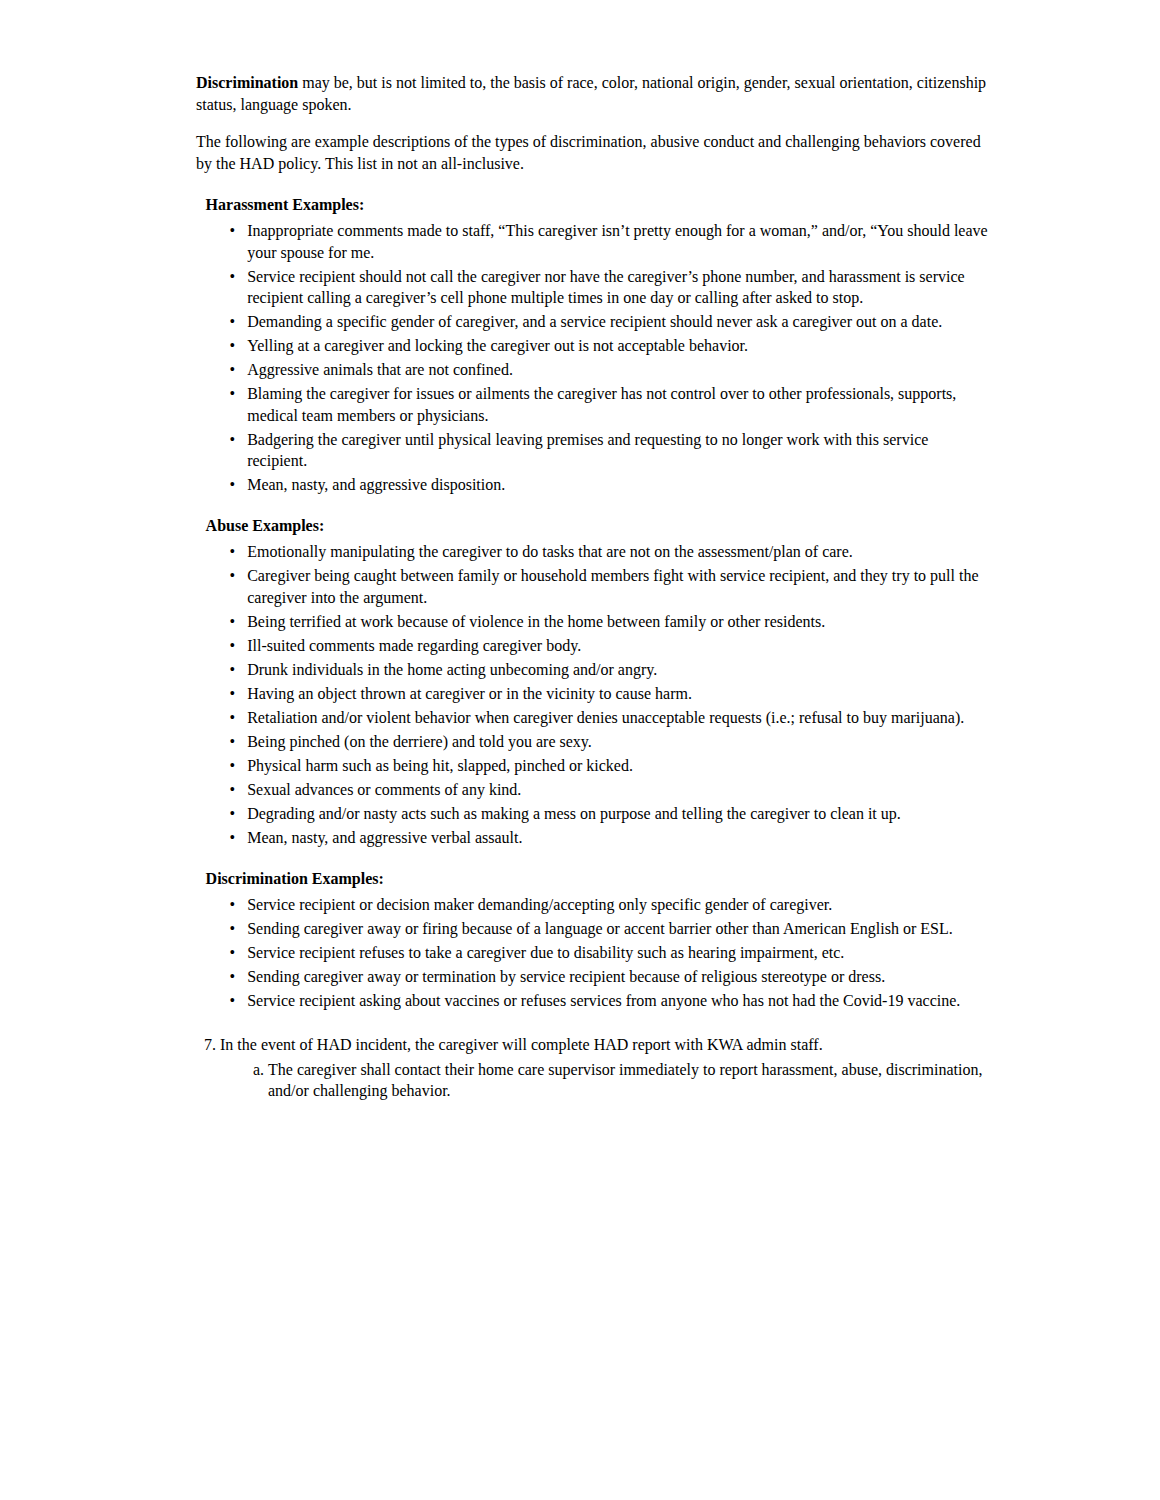Discrimination may be, but is not limited to, the basis of race, color, national origin, gender, sexual orientation, citizenship status, language spoken.
The following are example descriptions of the types of discrimination, abusive conduct and challenging behaviors covered by the HAD policy. This list in not an all-inclusive.
Harassment Examples:
Inappropriate comments made to staff, “This caregiver isn’t pretty enough for a woman,” and/or, “You should leave your spouse for me.
Service recipient should not call the caregiver nor have the caregiver’s phone number, and harassment is service recipient calling a caregiver’s cell phone multiple times in one day or calling after asked to stop.
Demanding a specific gender of caregiver, and a service recipient should never ask a caregiver out on a date.
Yelling at a caregiver and locking the caregiver out is not acceptable behavior.
Aggressive animals that are not confined.
Blaming the caregiver for issues or ailments the caregiver has not control over to other professionals, supports, medical team members or physicians.
Badgering the caregiver until physical leaving premises and requesting to no longer work with this service recipient.
Mean, nasty, and aggressive disposition.
Abuse Examples:
Emotionally manipulating the caregiver to do tasks that are not on the assessment/plan of care.
Caregiver being caught between family or household members fight with service recipient, and they try to pull the caregiver into the argument.
Being terrified at work because of violence in the home between family or other residents.
Ill-suited comments made regarding caregiver body.
Drunk individuals in the home acting unbecoming and/or angry.
Having an object thrown at caregiver or in the vicinity to cause harm.
Retaliation and/or violent behavior when caregiver denies unacceptable requests (i.e.; refusal to buy marijuana).
Being pinched (on the derriere) and told you are sexy.
Physical harm such as being hit, slapped, pinched or kicked.
Sexual advances or comments of any kind.
Degrading and/or nasty acts such as making a mess on purpose and telling the caregiver to clean it up.
Mean, nasty, and aggressive verbal assault.
Discrimination Examples:
Service recipient or decision maker demanding/accepting only specific gender of caregiver.
Sending caregiver away or firing because of a language or accent barrier other than American English or ESL.
Service recipient refuses to take a caregiver due to disability such as hearing impairment, etc.
Sending caregiver away or termination by service recipient because of religious stereotype or dress.
Service recipient asking about vaccines or refuses services from anyone who has not had the Covid-19 vaccine.
In the event of HAD incident, the caregiver will complete HAD report with KWA admin staff.
The caregiver shall contact their home care supervisor immediately to report harassment, abuse, discrimination, and/or challenging behavior.